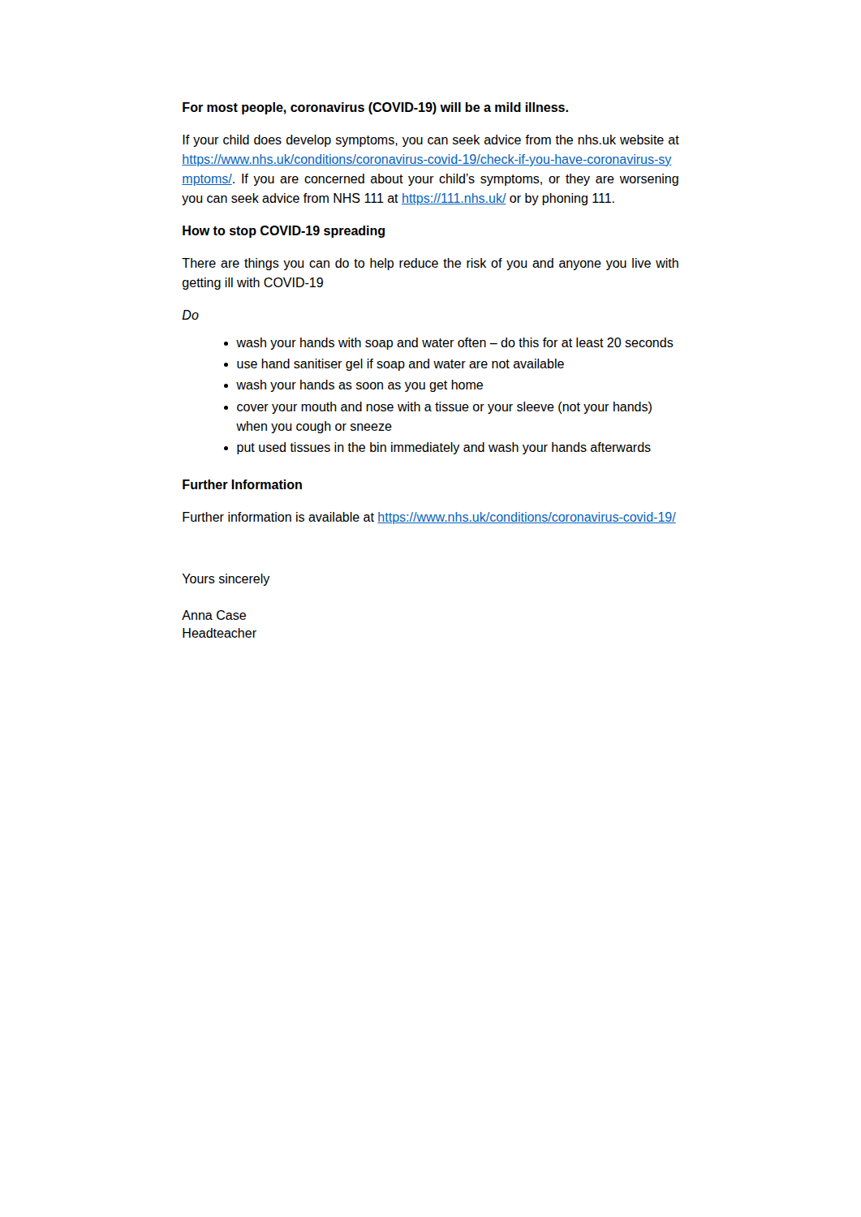For most people, coronavirus (COVID-19) will be a mild illness.
If your child does develop symptoms, you can seek advice from the nhs.uk website at https://www.nhs.uk/conditions/coronavirus-covid-19/check-if-you-have-coronavirus-symptoms/. If you are concerned about your child’s symptoms, or they are worsening you can seek advice from NHS 111 at https://111.nhs.uk/ or by phoning 111.
How to stop COVID-19 spreading
There are things you can do to help reduce the risk of you and anyone you live with getting ill with COVID-19
Do
wash your hands with soap and water often – do this for at least 20 seconds
use hand sanitiser gel if soap and water are not available
wash your hands as soon as you get home
cover your mouth and nose with a tissue or your sleeve (not your hands) when you cough or sneeze
put used tissues in the bin immediately and wash your hands afterwards
Further Information
Further information is available at https://www.nhs.uk/conditions/coronavirus-covid-19/
Yours sincerely
Anna Case
Headteacher